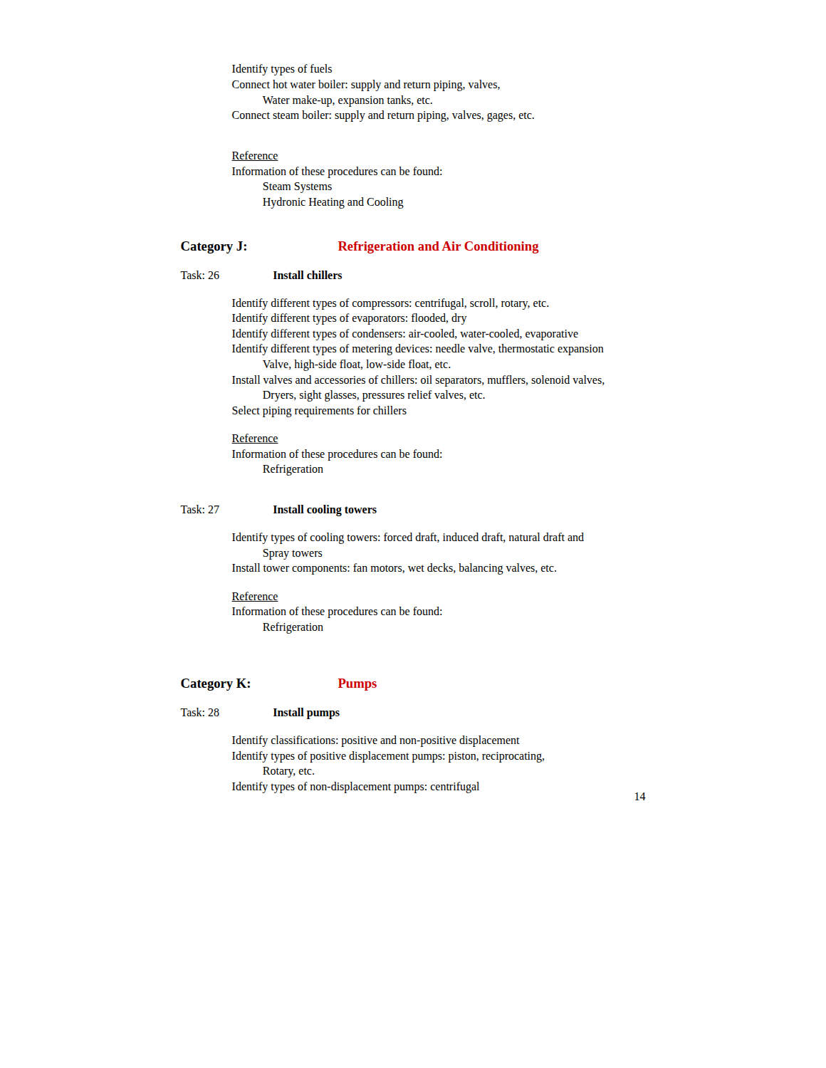Identify types of fuels
Connect hot water boiler: supply and return piping, valves,
Water make-up, expansion tanks, etc.
Connect steam boiler: supply and return piping, valves, gages, etc.
Reference
Information of these procedures can be found:
Steam Systems
Hydronic Heating and Cooling
Category J: Refrigeration and Air Conditioning
Task: 26 Install chillers
Identify different types of compressors: centrifugal, scroll, rotary, etc.
Identify different types of evaporators: flooded, dry
Identify different types of condensers: air-cooled, water-cooled, evaporative
Identify different types of metering devices: needle valve, thermostatic expansion
Valve, high-side float, low-side float, etc.
Install valves and accessories of chillers: oil separators, mufflers, solenoid valves,
Dryers, sight glasses, pressures relief valves, etc.
Select piping requirements for chillers
Reference
Information of these procedures can be found:
Refrigeration
Task: 27 Install cooling towers
Identify types of cooling towers: forced draft, induced draft, natural draft and
Spray towers
Install tower components: fan motors, wet decks, balancing valves, etc.
Reference
Information of these procedures can be found:
Refrigeration
Category K: Pumps
Task: 28 Install pumps
Identify classifications: positive and non-positive displacement
Identify types of positive displacement pumps: piston, reciprocating,
Rotary, etc.
Identify types of non-displacement pumps: centrifugal
14